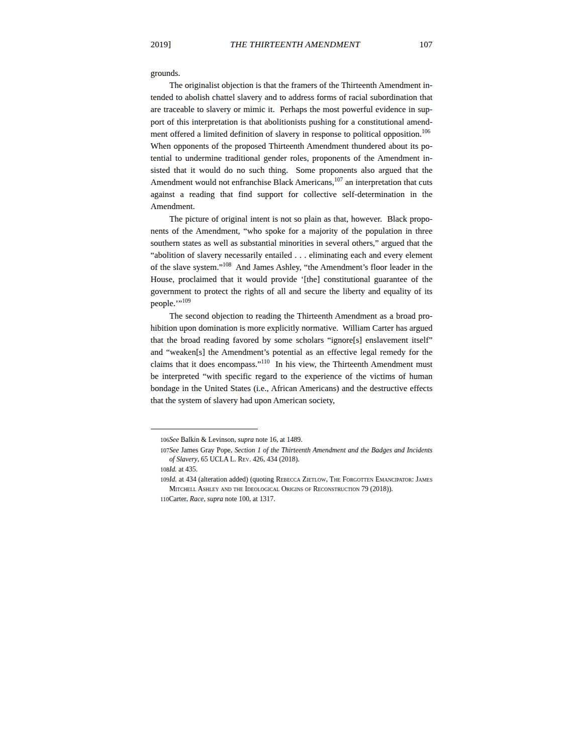2019] THE THIRTEENTH AMENDMENT 107
grounds.
The originalist objection is that the framers of the Thirteenth Amendment intended to abolish chattel slavery and to address forms of racial subordination that are traceable to slavery or mimic it. Perhaps the most powerful evidence in support of this interpretation is that abolitionists pushing for a constitutional amendment offered a limited definition of slavery in response to political opposition.106 When opponents of the proposed Thirteenth Amendment thundered about its potential to undermine traditional gender roles, proponents of the Amendment insisted that it would do no such thing. Some proponents also argued that the Amendment would not enfranchise Black Americans,107 an interpretation that cuts against a reading that find support for collective self-determination in the Amendment.
The picture of original intent is not so plain as that, however. Black proponents of the Amendment, “who spoke for a majority of the population in three southern states as well as substantial minorities in several others,” argued that the “abolition of slavery necessarily entailed . . . eliminating each and every element of the slave system.”108 And James Ashley, “the Amendment’s floor leader in the House, proclaimed that it would provide ‘[the] constitutional guarantee of the government to protect the rights of all and secure the liberty and equality of its people.’”109
The second objection to reading the Thirteenth Amendment as a broad prohibition upon domination is more explicitly normative. William Carter has argued that the broad reading favored by some scholars “ignore[s] enslavement itself” and “weaken[s] the Amendment’s potential as an effective legal remedy for the claims that it does encompass.”110 In his view, the Thirteenth Amendment must be interpreted “with specific regard to the experience of the victims of human bondage in the United States (i.e., African Americans) and the destructive effects that the system of slavery had upon American society,
106
See Balkin & Levinson, supra note 16, at 1489.
107
See James Gray Pope, Section 1 of the Thirteenth Amendment and the Badges and Incidents of Slavery, 65 UCLA L. Rev. 426, 434 (2018).
108
Id. at 435.
109
Id. at 434 (alteration added) (quoting Rebecca Zietlow, The Forgotten Emancipator: James Mitchell Ashley and the Ideological Origins of Reconstruction 79 (2018)).
110
Carter, Race, supra note 100, at 1317.